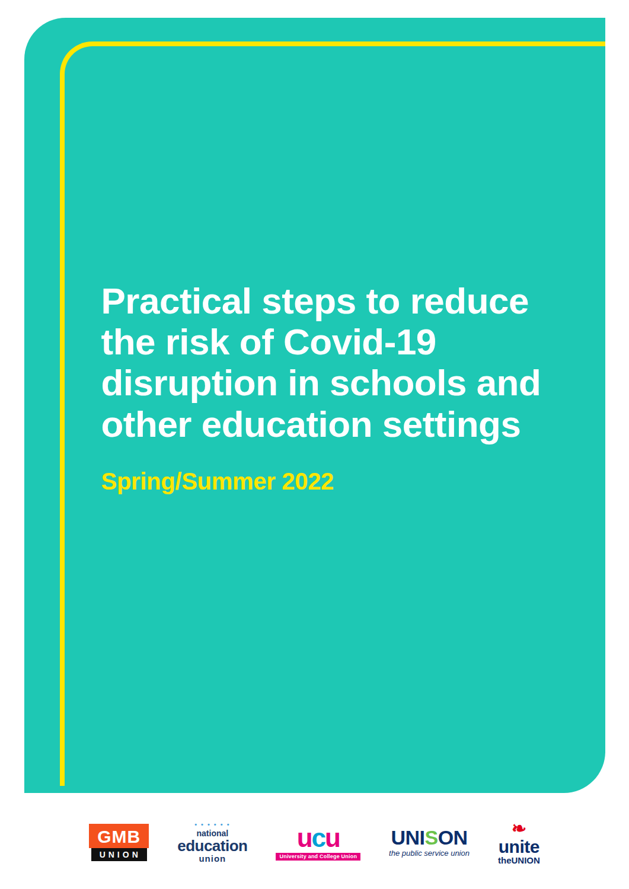Practical steps to reduce the risk of Covid-19 disruption in schools and other education settings
Spring/Summer 2022
GMB
UNION
• • • • • •
national
education
union
ucu
University and College Union
UNISON
the public service union
❧
unite
theUNION